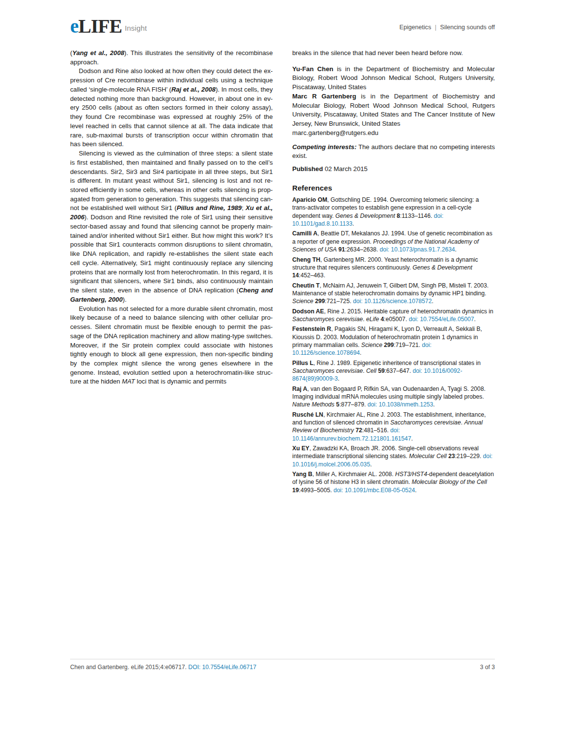e LIFE Insight
Epigenetics | Silencing sounds off
(Yang et al., 2008). This illustrates the sensitivity of the recombinase approach.
Dodson and Rine also looked at how often they could detect the expression of Cre recombinase within individual cells using a technique called ‘single-molecule RNA FISH’ (Raj et al., 2008). In most cells, they detected nothing more than background. However, in about one in every 2500 cells (about as often sectors formed in their colony assay), they found Cre recombinase was expressed at roughly 25% of the level reached in cells that cannot silence at all. The data indicate that rare, sub-maximal bursts of transcription occur within chromatin that has been silenced.
Silencing is viewed as the culmination of three steps: a silent state is first established, then maintained and finally passed on to the cell’s descendants. Sir2, Sir3 and Sir4 participate in all three steps, but Sir1 is different. In mutant yeast without Sir1, silencing is lost and not restored efficiently in some cells, whereas in other cells silencing is propagated from generation to generation. This suggests that silencing cannot be established well without Sir1 (Pillus and Rine, 1989; Xu et al., 2006). Dodson and Rine revisited the role of Sir1 using their sensitive sector-based assay and found that silencing cannot be properly maintained and/or inherited without Sir1 either. But how might this work? It’s possible that Sir1 counteracts common disruptions to silent chromatin, like DNA replication, and rapidly re-establishes the silent state each cell cycle. Alternatively, Sir1 might continuously replace any silencing proteins that are normally lost from heterochromatin. In this regard, it is significant that silencers, where Sir1 binds, also continuously maintain the silent state, even in the absence of DNA replication (Cheng and Gartenberg, 2000).
Evolution has not selected for a more durable silent chromatin, most likely because of a need to balance silencing with other cellular processes. Silent chromatin must be flexible enough to permit the passage of the DNA replication machinery and allow mating-type switches. Moreover, if the Sir protein complex could associate with histones tightly enough to block all gene expression, then non-specific binding by the complex might silence the wrong genes elsewhere in the genome. Instead, evolution settled upon a heterochromatin-like structure at the hidden MAT loci that is dynamic and permits
breaks in the silence that had never been heard before now.
Yu-Fan Chen is in the Department of Biochemistry and Molecular Biology, Robert Wood Johnson Medical School, Rutgers University, Piscataway, United States
Marc R Gartenberg is in the Department of Biochemistry and Molecular Biology, Robert Wood Johnson Medical School, Rutgers University, Piscataway, United States and The Cancer Institute of New Jersey, New Brunswick, United States
marc.gartenberg@rutgers.edu
Competing interests: The authors declare that no competing interests exist.
Published 02 March 2015
References
Aparicio OM, Gottschling DE. 1994. Overcoming telomeric silencing: a trans-activator competes to establish gene expression in a cell-cycle dependent way. Genes & Development 8:1133–1146. doi: 10.1101/gad.8.10.1133.
Camilli A, Beattie DT, Mekalanos JJ. 1994. Use of genetic recombination as a reporter of gene expression. Proceedings of the National Academy of Sciences of USA 91:2634–2638. doi: 10.1073/pnas.91.7.2634.
Cheng TH, Gartenberg MR. 2000. Yeast heterochromatin is a dynamic structure that requires silencers continuously. Genes & Development 14:452–463.
Cheutin T, McNairn AJ, Jenuwein T, Gilbert DM, Singh PB, Misteli T. 2003. Maintenance of stable heterochromatin domains by dynamic HP1 binding. Science 299:721–725. doi: 10.1126/science.1078572.
Dodson AE, Rine J. 2015. Heritable capture of heterochromatin dynamics in Saccharomyces cerevisiae. eLife 4:e05007. doi: 10.7554/eLife.05007.
Festenstein R, Pagakis SN, Hiragami K, Lyon D, Verreault A, Sekkali B, Kioussis D. 2003. Modulation of heterochromatin protein 1 dynamics in primary mammalian cells. Science 299:719–721. doi: 10.1126/science.1078694.
Pillus L, Rine J. 1989. Epigenetic inheritence of transcriptional states in Saccharomyces cerevisiae. Cell 59:637–647. doi: 10.1016/0092-8674(89)90009-3.
Raj A, van den Bogaard P, Rifkin SA, van Oudenaarden A, Tyagi S. 2008. Imaging individual mRNA molecules using multiple singly labeled probes. Nature Methods 5:877–879. doi: 10.1038/nmeth.1253.
Rusché LN, Kirchmaier AL, Rine J. 2003. The establishment, inheritance, and function of silenced chromatin in Saccharomyces cerevisiae. Annual Review of Biochemistry 72:481–516. doi: 10.1146/annurev.biochem.72.121801.161547.
Xu EY, Zawadzki KA, Broach JR. 2006. Single-cell observations reveal intermediate transcriptional silencing states. Molecular Cell 23:219–229. doi: 10.1016/j.molcel.2006.05.035.
Yang B, Miller A, Kirchmaier AL. 2008. HST3/HST4-dependent deacetylation of lysine 56 of histone H3 in silent chromatin. Molecular Biology of the Cell 19:4993–5005. doi: 10.1091/mbc.E08-05-0524.
Chen and Gartenberg. eLife 2015;4:e06717. DOI: 10.7554/eLife.06717
3 of 3